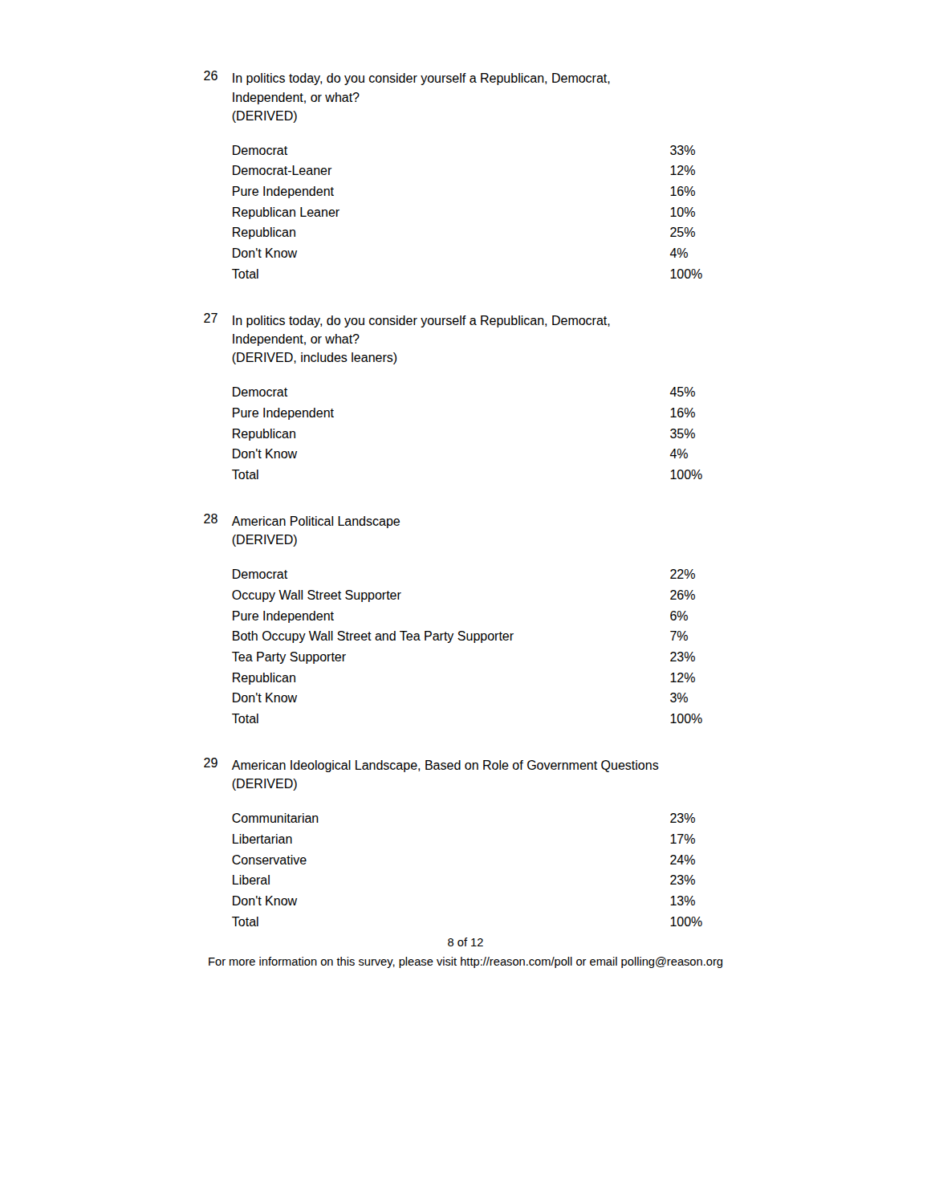26
In politics today, do you consider yourself a Republican, Democrat,
Independent, or what?
(DERIVED)
| Democrat | 33% |
| Democrat-Leaner | 12% |
| Pure Independent | 16% |
| Republican Leaner | 10% |
| Republican | 25% |
| Don't Know | 4% |
| Total | 100% |
27
In politics today, do you consider yourself a Republican, Democrat,
Independent, or what?
(DERIVED, includes leaners)
| Democrat | 45% |
| Pure Independent | 16% |
| Republican | 35% |
| Don't Know | 4% |
| Total | 100% |
28
American Political Landscape
(DERIVED)
| Democrat | 22% |
| Occupy Wall Street Supporter | 26% |
| Pure Independent | 6% |
| Both Occupy Wall Street and Tea Party Supporter | 7% |
| Tea Party Supporter | 23% |
| Republican | 12% |
| Don't Know | 3% |
| Total | 100% |
29
American Ideological Landscape, Based on Role of Government Questions
(DERIVED)
| Communitarian | 23% |
| Libertarian | 17% |
| Conservative | 24% |
| Liberal | 23% |
| Don't Know | 13% |
| Total | 100% |
8 of 12
For more information on this survey, please visit http://reason.com/poll or email polling@reason.org